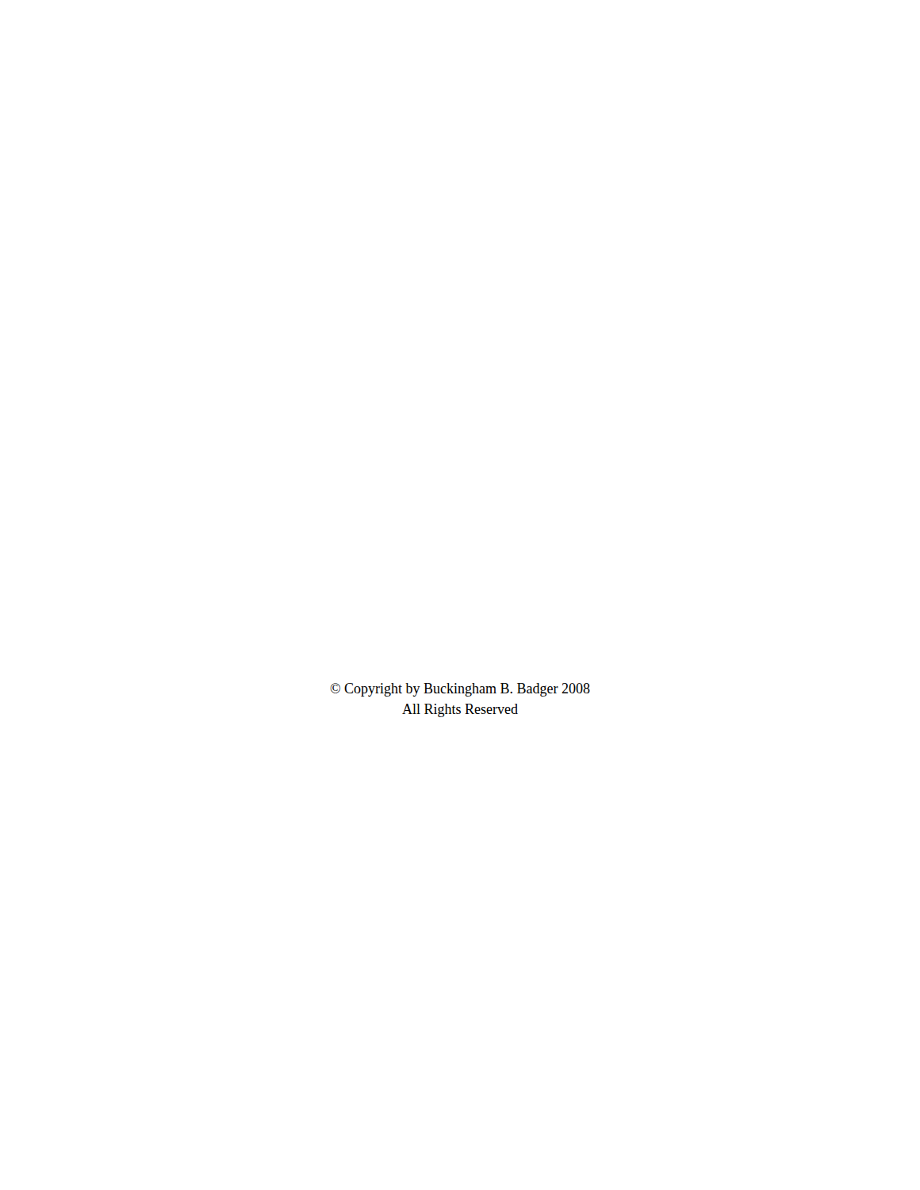© Copyright by Buckingham B. Badger 2008
All Rights Reserved